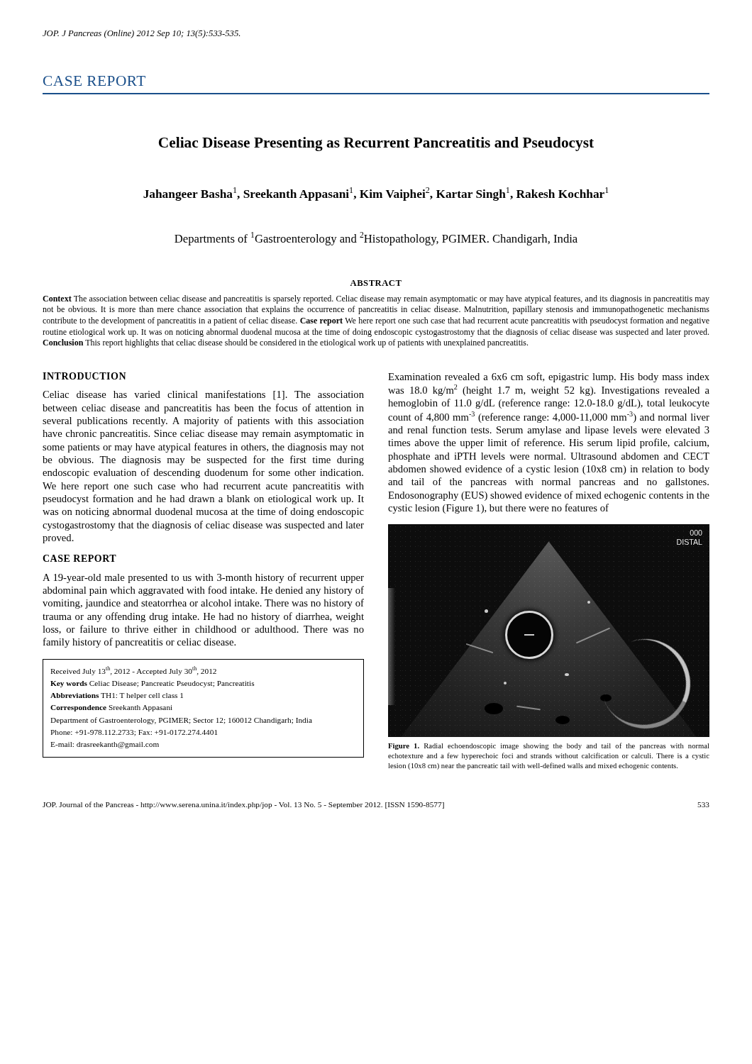JOP. J Pancreas (Online) 2012 Sep 10; 13(5):533-535.
CASE REPORT
Celiac Disease Presenting as Recurrent Pancreatitis and Pseudocyst
Jahangeer Basha1, Sreekanth Appasani1, Kim Vaiphei2, Kartar Singh1, Rakesh Kochhar1
Departments of 1Gastroenterology and 2Histopathology, PGIMER. Chandigarh, India
ABSTRACT
Context The association between celiac disease and pancreatitis is sparsely reported. Celiac disease may remain asymptomatic or may have atypical features, and its diagnosis in pancreatitis may not be obvious. It is more than mere chance association that explains the occurrence of pancreatitis in celiac disease. Malnutrition, papillary stenosis and immunopathogenetic mechanisms contribute to the development of pancreatitis in a patient of celiac disease. Case report We here report one such case that had recurrent acute pancreatitis with pseudocyst formation and negative routine etiological work up. It was on noticing abnormal duodenal mucosa at the time of doing endoscopic cystogastrostomy that the diagnosis of celiac disease was suspected and later proved. Conclusion This report highlights that celiac disease should be considered in the etiological work up of patients with unexplained pancreatitis.
INTRODUCTION
Celiac disease has varied clinical manifestations [1]. The association between celiac disease and pancreatitis has been the focus of attention in several publications recently. A majority of patients with this association have chronic pancreatitis. Since celiac disease may remain asymptomatic in some patients or may have atypical features in others, the diagnosis may not be obvious. The diagnosis may be suspected for the first time during endoscopic evaluation of descending duodenum for some other indication. We here report one such case who had recurrent acute pancreatitis with pseudocyst formation and he had drawn a blank on etiological work up. It was on noticing abnormal duodenal mucosa at the time of doing endoscopic cystogastrostomy that the diagnosis of celiac disease was suspected and later proved.
CASE REPORT
A 19-year-old male presented to us with 3-month history of recurrent upper abdominal pain which aggravated with food intake. He denied any history of vomiting, jaundice and steatorrhea or alcohol intake. There was no history of trauma or any offending drug intake. He had no history of diarrhea, weight loss, or failure to thrive either in childhood or adulthood. There was no family history of pancreatitis or celiac disease.
Received July 13th, 2012 - Accepted July 30th, 2012
Key words Celiac Disease; Pancreatic Pseudocyst; Pancreatitis
Abbreviations TH1: T helper cell class 1
Correspondence Sreekanth Appasani
Department of Gastroenterology, PGIMER; Sector 12; 160012 Chandigarh; India
Phone: +91-978.112.2733; Fax: +91-0172.274.4401
E-mail: drasreekanth@gmail.com
Examination revealed a 6x6 cm soft, epigastric lump. His body mass index was 18.0 kg/m2 (height 1.7 m, weight 52 kg). Investigations revealed a hemoglobin of 11.0 g/dL (reference range: 12.0-18.0 g/dL), total leukocyte count of 4,800 mm-3 (reference range: 4,000-11,000 mm-3) and normal liver and renal function tests. Serum amylase and lipase levels were elevated 3 times above the upper limit of reference. His serum lipid profile, calcium, phosphate and iPTH levels were normal. Ultrasound abdomen and CECT abdomen showed evidence of a cystic lesion (10x8 cm) in relation to body and tail of the pancreas with normal pancreas and no gallstones. Endosonography (EUS) showed evidence of mixed echogenic contents in the cystic lesion (Figure 1), but there were no features of
000
DISTAL
Figure 1. Radial echoendoscopic image showing the body and tail of the pancreas with normal echotexture and a few hyperechoic foci and strands without calcification or calculi. There is a cystic lesion (10x8 cm) near the pancreatic tail with well-defined walls and mixed echogenic contents.
JOP. Journal of the Pancreas - http://www.serena.unina.it/index.php/jop - Vol. 13 No. 5 - September 2012. [ISSN 1590-8577] 533